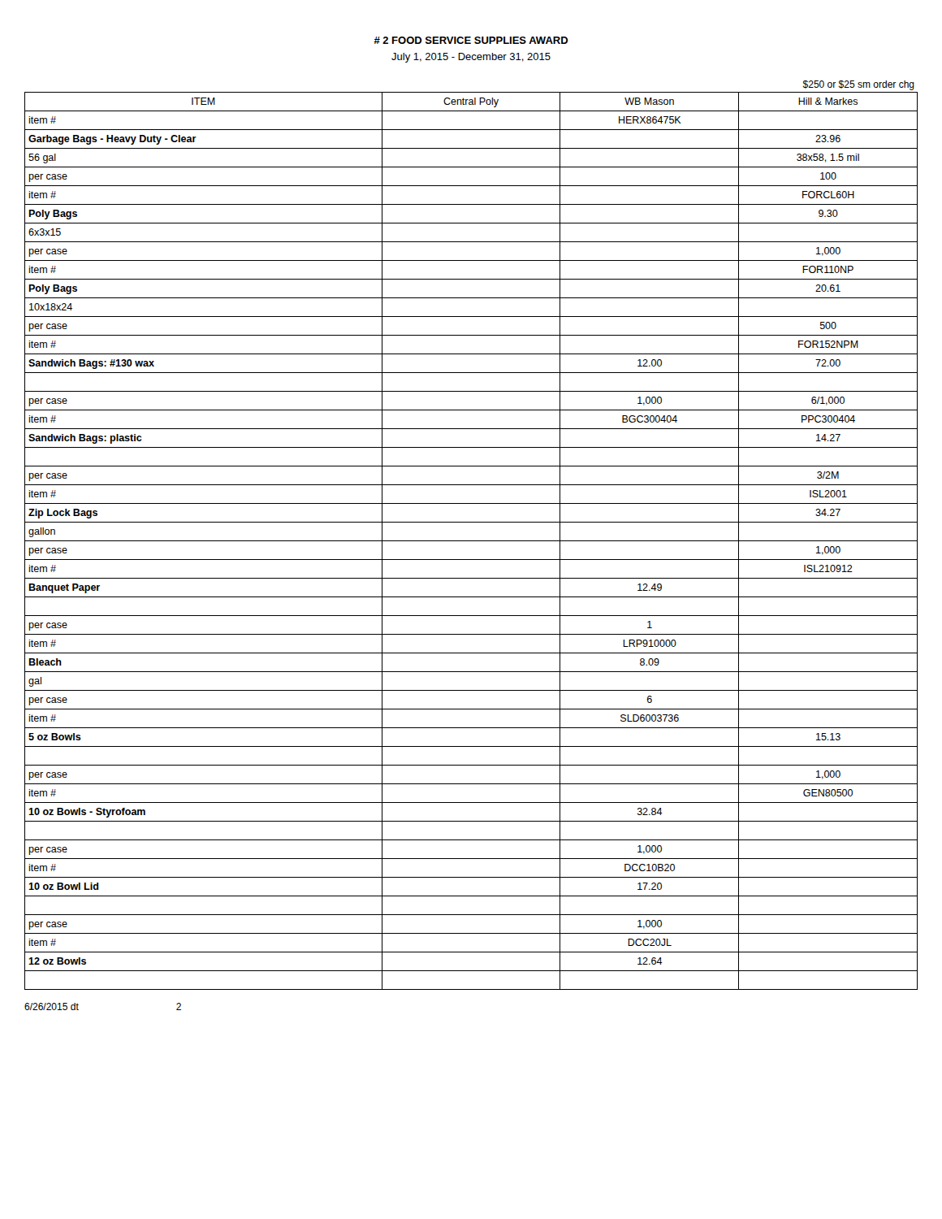# 2 FOOD SERVICE SUPPLIES AWARD
July 1, 2015 - December 31, 2015
$250 or $25 sm order chg
| ITEM | Central Poly | WB Mason | Hill & Markes |
| --- | --- | --- | --- |
| item # | | HERX86475K | |
| Garbage Bags - Heavy Duty - Clear | | | 23.96 |
| 56 gal | | | 38x58, 1.5 mil |
| per case | | | 100 |
| item # | | | FORCL60H |
| Poly Bags | | | 9.30 |
| 6x3x15 | | | |
| per case | | | 1,000 |
| item # | | | FOR110NP |
| Poly Bags | | | 20.61 |
| 10x18x24 | | | |
| per case | | | 500 |
| item # | | | FOR152NPM |
| Sandwich Bags: #130 wax | | 12.00 | 72.00 |
| per case | | 1,000 | 6/1,000 |
| item # | | BGC300404 | PPC300404 |
| Sandwich Bags: plastic | | | 14.27 |
| per case | | | 3/2M |
| item # | | | ISL2001 |
| Zip Lock Bags | | | 34.27 |
| gallon | | | |
| per case | | | 1,000 |
| item # | | | ISL210912 |
| Banquet Paper | | 12.49 | |
| per case | | 1 | |
| item # | | LRP910000 | |
| Bleach | | 8.09 | |
| gal | | | |
| per case | | 6 | |
| item # | | SLD6003736 | |
| 5 oz Bowls | | | 15.13 |
| per case | | | 1,000 |
| item # | | | GEN80500 |
| 10 oz Bowls - Styrofoam | | 32.84 | |
| per case | | 1,000 | |
| item # | | DCC10B20 | |
| 10 oz Bowl Lid | | 17.20 | |
| per case | | 1,000 | |
| item # | | DCC20JL | |
| 12 oz Bowls | | 12.64 | |
6/26/2015 dt
2